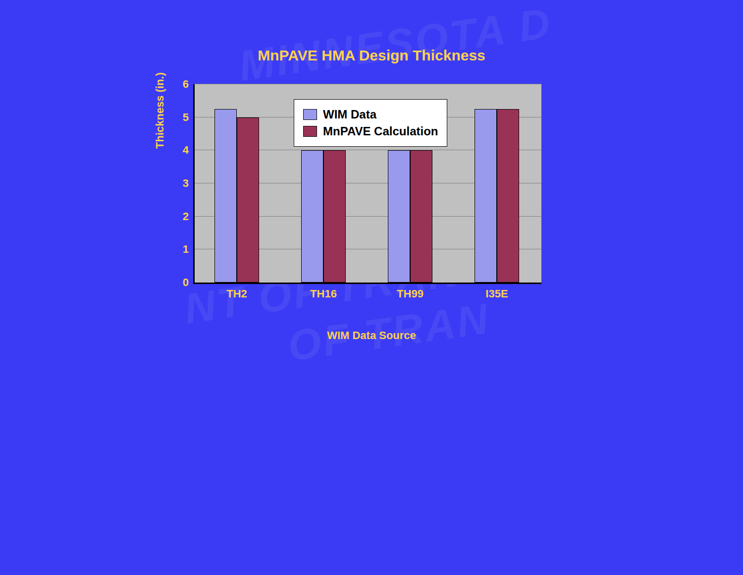MINNESOTA D
NT OF TRANS
OF TRAN
MnPAVE HMA Design Thickness
Thickness (in.)
6
5
4
3
2
1
0
TH2
TH16
TH99
I35E
WIM Data
MnPAVE Calculation
WIM Data Source